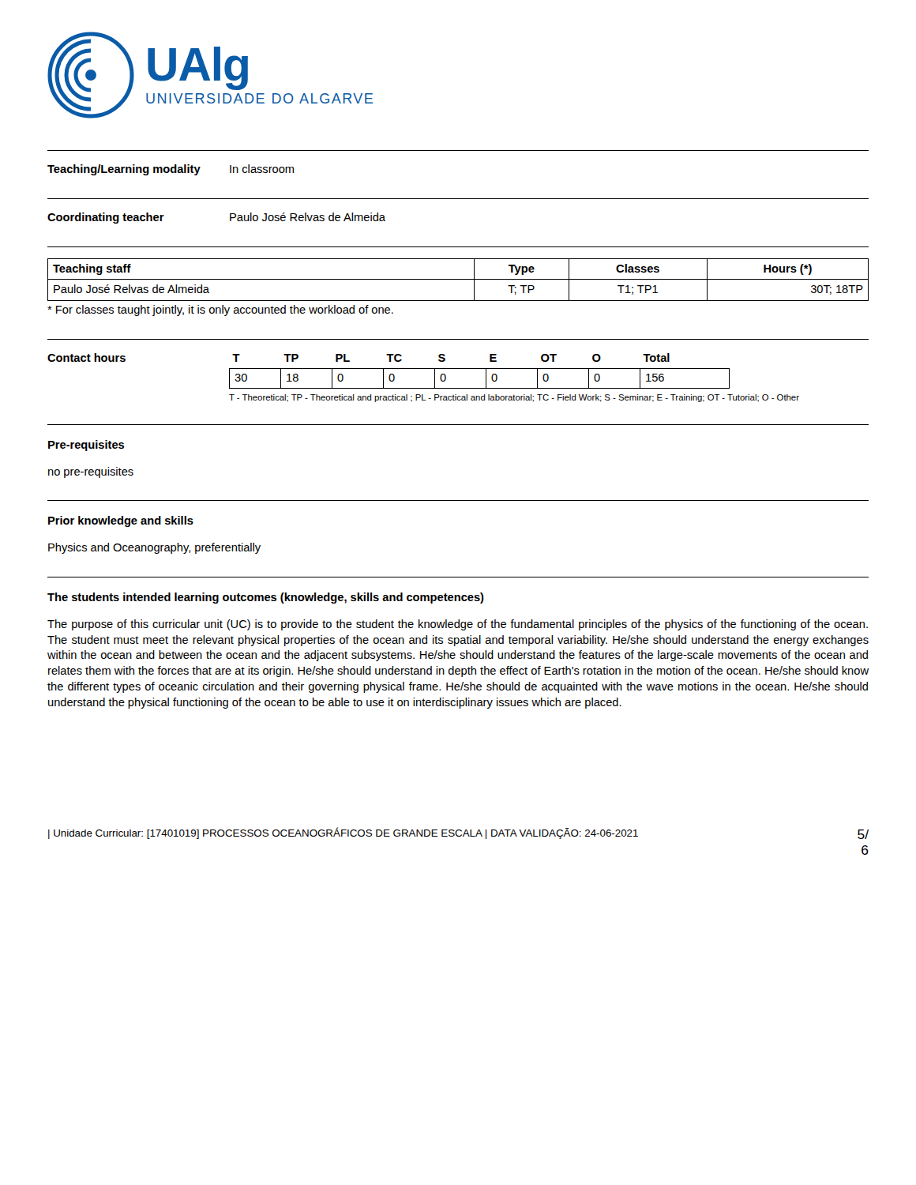UAlg
UNIVERSIDADE DO ALGARVE
Teaching/Learning modality
In classroom
Coordinating teacher
Paulo José Relvas de Almeida
| Teaching staff | Type | Classes | Hours (*) |
| --- | --- | --- | --- |
| Paulo José Relvas de Almeida | T; TP | T1; TP1 | 30T; 18TP |
* For classes taught jointly, it is only accounted the workload of one.
Contact hours
| T | TP | PL | TC | S | E | OT | O | Total |
| --- | --- | --- | --- | --- | --- | --- | --- | --- |
| 30 | 18 | 0 | 0 | 0 | 0 | 0 | 0 | 156 |
T - Theoretical; TP - Theoretical and practical ; PL - Practical and laboratorial; TC - Field Work; S - Seminar; E - Training; OT - Tutorial; O - Other
Pre-requisites
no pre-requisites
Prior knowledge and skills
Physics and Oceanography, preferentially
The students intended learning outcomes (knowledge, skills and competences)
The purpose of this curricular unit (UC) is to provide to the student the knowledge of the fundamental principles of the physics of the functioning of the ocean. The student must meet the relevant physical properties of the ocean and its spatial and temporal variability. He/she should understand the energy exchanges within the ocean and between the ocean and the adjacent subsystems. He/she should understand the features of the large-scale movements of the ocean and relates them with the forces that are at its origin. He/she should understand in depth the effect of Earth's rotation in the motion of the ocean. He/she should know the different types of oceanic circulation and their governing physical frame. He/she should de acquainted with the wave motions in the ocean. He/she should understand the physical functioning of the ocean to be able to use it on interdisciplinary issues which are placed.
| Unidade Curricular: [17401019] PROCESSOS OCEANOGRÁFICOS DE GRANDE ESCALA | DATA VALIDAÇÃO: 24-06-2021
5/
6